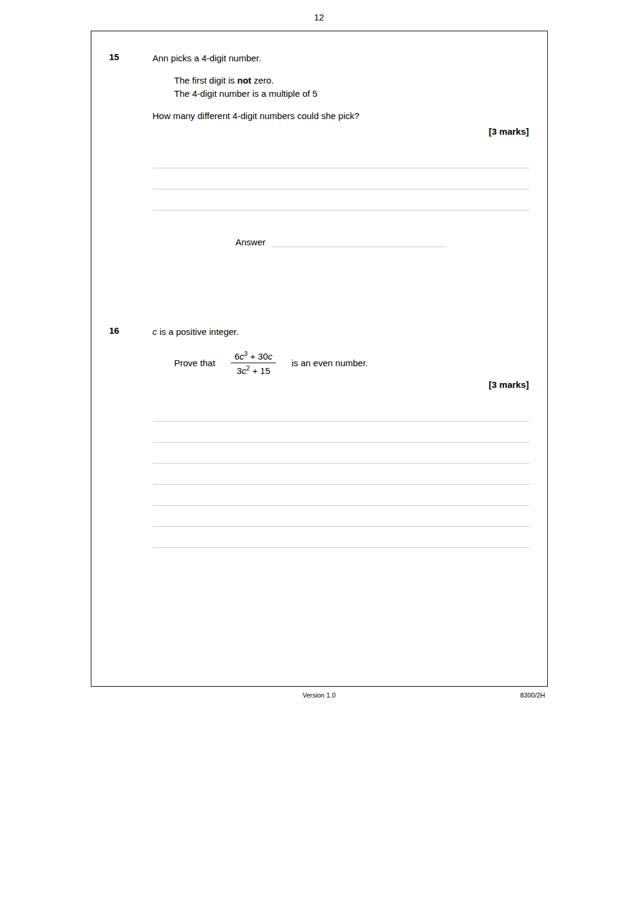12
15
Ann picks a 4-digit number.
The first digit is not zero.
The 4-digit number is a multiple of 5
How many different 4-digit numbers could she pick?
[3 marks]
Answer
16
c is a positive integer.
Prove that 6c3 + 30c 3c2 + 15 is an even number.
[3 marks]
Version 1.0
8300/2H